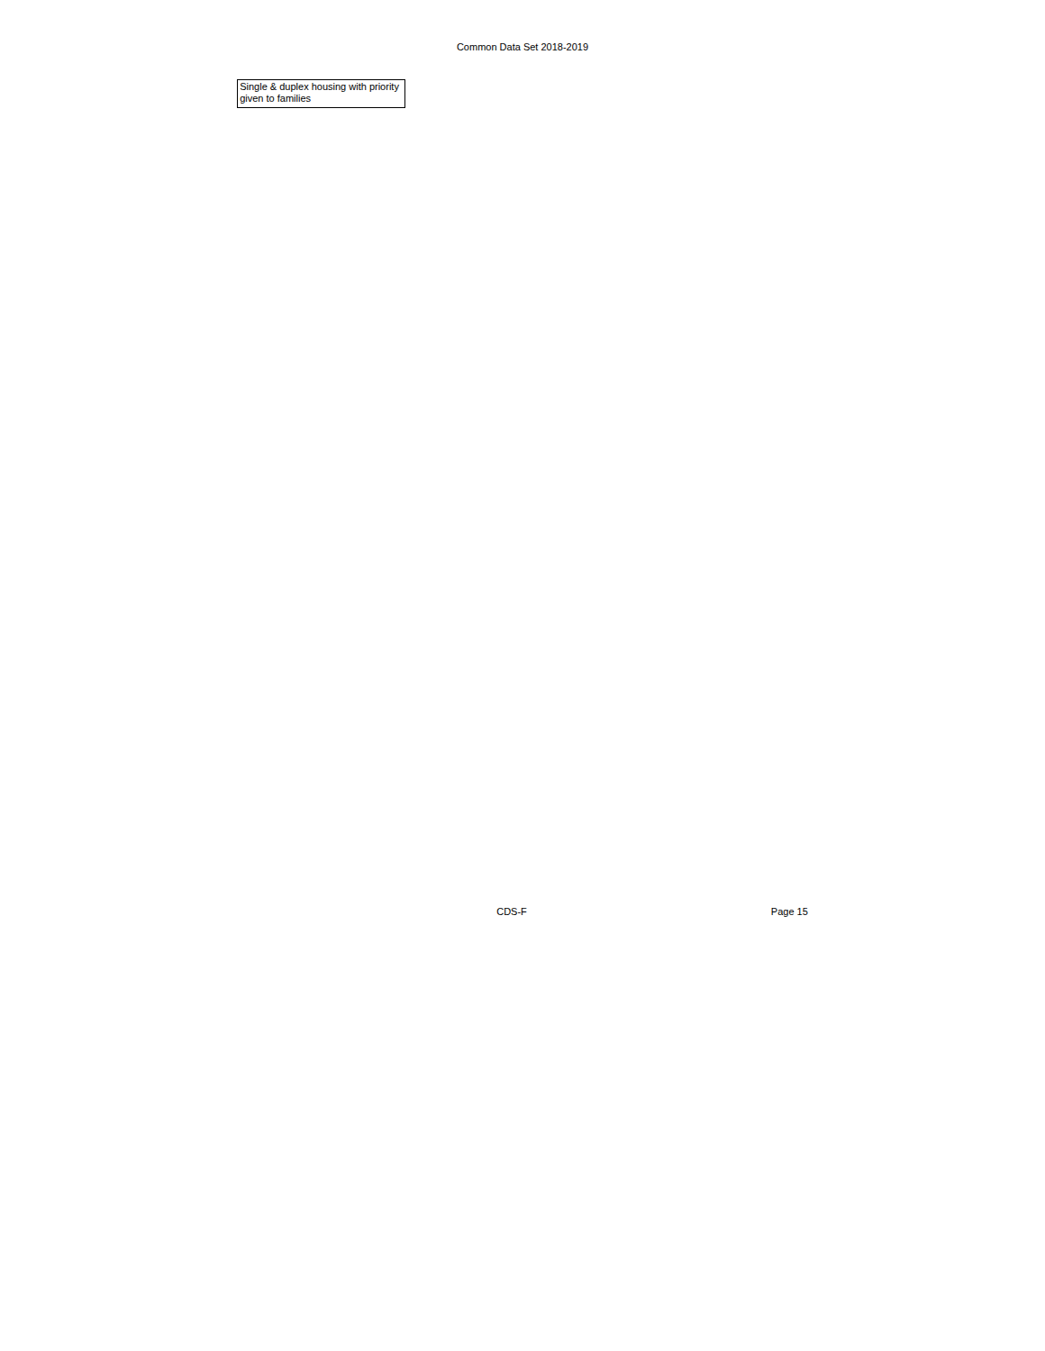Common Data Set 2018-2019
Single & duplex housing with priority given to families
CDS-F Page 15